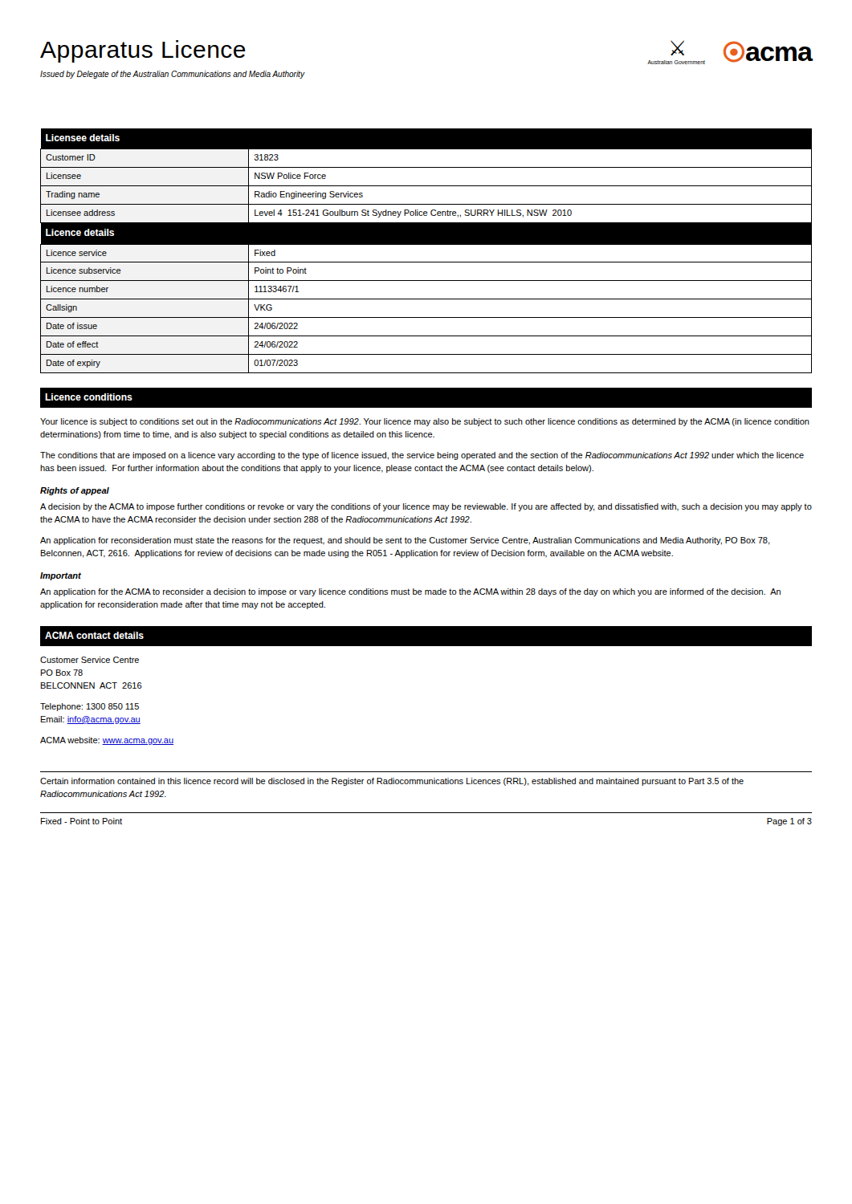Apparatus Licence
Issued by Delegate of the Australian Communications and Media Authority
⚔
Australian Government ⦿acma
| Licensee details |
| --- |
| Customer ID | 31823 |
| Licensee | NSW Police Force |
| Trading name | Radio Engineering Services |
| Licensee address | Level 4 151-241 Goulburn St Sydney Police Centre,, SURRY HILLS, NSW 2010 |
| Licence details |
| Licence service | Fixed |
| Licence subservice | Point to Point |
| Licence number | 11133467/1 |
| Callsign | VKG |
| Date of issue | 24/06/2022 |
| Date of effect | 24/06/2022 |
| Date of expiry | 01/07/2023 |
Licence conditions
Your licence is subject to conditions set out in the Radiocommunications Act 1992. Your licence may also be subject to such other licence conditions as determined by the ACMA (in licence condition determinations) from time to time, and is also subject to special conditions as detailed on this licence.
The conditions that are imposed on a licence vary according to the type of licence issued, the service being operated and the section of the Radiocommunications Act 1992 under which the licence has been issued. For further information about the conditions that apply to your licence, please contact the ACMA (see contact details below).
Rights of appeal
A decision by the ACMA to impose further conditions or revoke or vary the conditions of your licence may be reviewable. If you are affected by, and dissatisfied with, such a decision you may apply to the ACMA to have the ACMA reconsider the decision under section 288 of the Radiocommunications Act 1992.
An application for reconsideration must state the reasons for the request, and should be sent to the Customer Service Centre, Australian Communications and Media Authority, PO Box 78, Belconnen, ACT, 2616. Applications for review of decisions can be made using the R051 - Application for review of Decision form, available on the ACMA website.
Important
An application for the ACMA to reconsider a decision to impose or vary licence conditions must be made to the ACMA within 28 days of the day on which you are informed of the decision. An application for reconsideration made after that time may not be accepted.
ACMA contact details
Customer Service Centre
PO Box 78
BELCONNEN ACT 2616
Telephone: 1300 850 115
Email: info@acma.gov.au
ACMA website: www.acma.gov.au
Certain information contained in this licence record will be disclosed in the Register of Radiocommunications Licences (RRL), established and maintained pursuant to Part 3.5 of the Radiocommunications Act 1992.
Fixed - Point to Point Page 1 of 3